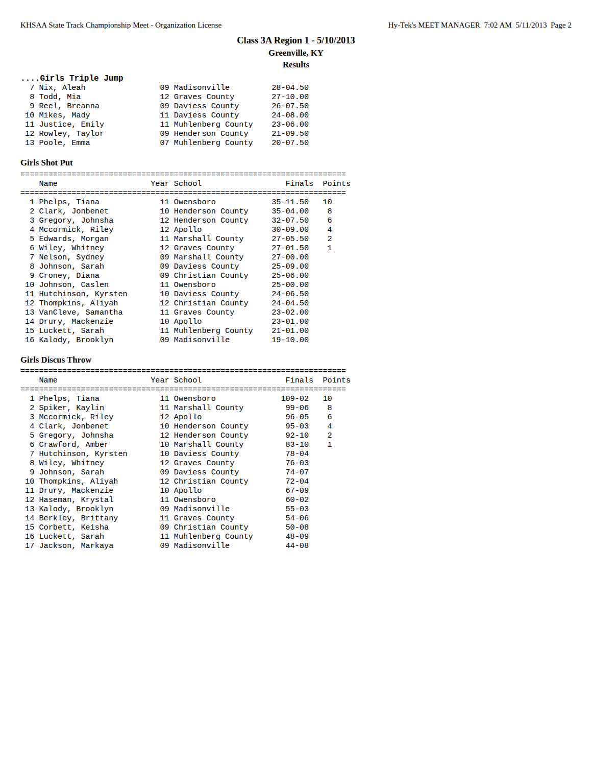KHSAA State Track Championship Meet - Organization License Hy-Tek's MEET MANAGER 7:02 AM 5/11/2013 Page 2
Class 3A Region 1 - 5/10/2013
Greenville, KY
Results
....Girls Triple Jump
  7 Nix, Aleah                09 Madisonville         28-04.50
  8 Todd, Mia                 12 Graves County        27-10.00
  9 Reel, Breanna             09 Daviess County       26-07.50
 10 Mikes, Mady               11 Daviess County       24-08.00
 11 Justice, Emily            11 Muhlenberg County    23-06.00
 12 Rowley, Taylor            09 Henderson County     21-09.50
 13 Poole, Emma               07 Muhlenberg County    20-07.50
Girls Shot Put
======================================================================
    Name                    Year School                  Finals  Points
======================================================================
  1 Phelps, Tiana             11 Owensboro            35-11.50   10
  2 Clark, Jonbenet           10 Henderson County     35-04.00    8
  3 Gregory, Johnsha          12 Henderson County     32-07.50    6
  4 Mccormick, Riley          12 Apollo               30-09.00    4
  5 Edwards, Morgan           11 Marshall County      27-05.50    2
  6 Wiley, Whitney            12 Graves County        27-01.50    1
  7 Nelson, Sydney            09 Marshall County      27-00.00
  8 Johnson, Sarah            09 Daviess County       25-09.00
  9 Croney, Diana             09 Christian County     25-06.00
 10 Johnson, Caslen           11 Owensboro            25-00.00
 11 Hutchinson, Kyrsten       10 Daviess County       24-06.50
 12 Thompkins, Aliyah         12 Christian County     24-04.50
 13 VanCleve, Samantha        11 Graves County        23-02.00
 14 Drury, Mackenzie          10 Apollo               23-01.00
 15 Luckett, Sarah            11 Muhlenberg County    21-01.00
 16 Kalody, Brooklyn          09 Madisonville         19-10.00
Girls Discus Throw
======================================================================
    Name                    Year School                  Finals  Points
======================================================================
  1 Phelps, Tiana             11 Owensboro              109-02   10
  2 Spiker, Kaylin            11 Marshall County         99-06    8
  3 Mccormick, Riley          12 Apollo                  96-05    6
  4 Clark, Jonbenet           10 Henderson County        95-03    4
  5 Gregory, Johnsha          12 Henderson County        92-10    2
  6 Crawford, Amber           10 Marshall County         83-10    1
  7 Hutchinson, Kyrsten       10 Daviess County          78-04
  8 Wiley, Whitney            12 Graves County           76-03
  9 Johnson, Sarah            09 Daviess County          74-07
 10 Thompkins, Aliyah         12 Christian County        72-04
 11 Drury, Mackenzie          10 Apollo                  67-09
 12 Haseman, Krystal          11 Owensboro               60-02
 13 Kalody, Brooklyn          09 Madisonville            55-03
 14 Berkley, Brittany         11 Graves County           54-06
 15 Corbett, Keisha           09 Christian County        50-08
 16 Luckett, Sarah            11 Muhlenberg County       48-09
 17 Jackson, Markaya          09 Madisonville            44-08